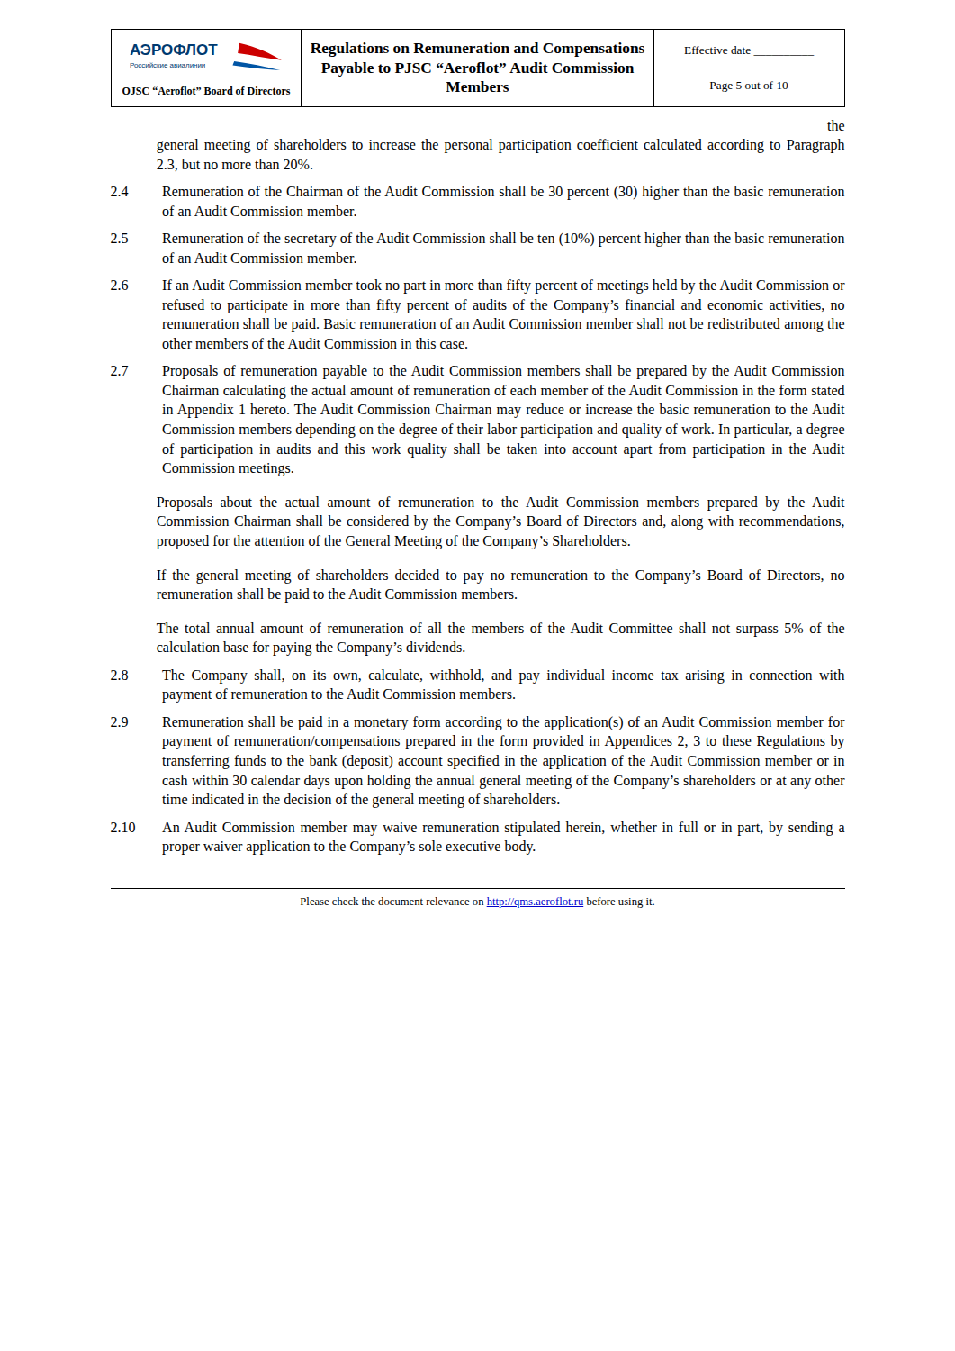| OJSC “Aeroflot” Board of Directors | Regulations on Remuneration and Compensations Payable to PJSC “Aeroflot” Audit Commission Members | / Effective date __________ / / Page 5 out of 10 / |
the
general meeting of shareholders to increase the personal participation coefficient calculated according to Paragraph 2.3, but no more than 20%.
2.4
Remuneration of the Chairman of the Audit Commission shall be 30 percent (30) higher than the basic remuneration of an Audit Commission member.
2.5
Remuneration of the secretary of the Audit Commission shall be ten (10%) percent higher than the basic remuneration of an Audit Commission member.
2.6
If an Audit Commission member took no part in more than fifty percent of meetings held by the Audit Commission or refused to participate in more than fifty percent of audits of the Company’s financial and economic activities, no remuneration shall be paid. Basic remuneration of an Audit Commission member shall not be redistributed among the other members of the Audit Commission in this case.
2.7
Proposals of remuneration payable to the Audit Commission members shall be prepared by the Audit Commission Chairman calculating the actual amount of remuneration of each member of the Audit Commission in the form stated in Appendix 1 hereto. The Audit Commission Chairman may reduce or increase the basic remuneration to the Audit Commission members depending on the degree of their labor participation and quality of work. In particular, a degree of participation in audits and this work quality shall be taken into account apart from participation in the Audit Commission meetings.
Proposals about the actual amount of remuneration to the Audit Commission members prepared by the Audit Commission Chairman shall be considered by the Company’s Board of Directors and, along with recommendations, proposed for the attention of the General Meeting of the Company’s Shareholders.
If the general meeting of shareholders decided to pay no remuneration to the Company’s Board of Directors, no remuneration shall be paid to the Audit Commission members.
The total annual amount of remuneration of all the members of the Audit Committee shall not surpass 5% of the calculation base for paying the Company’s dividends.
2.8
The Company shall, on its own, calculate, withhold, and pay individual income tax arising in connection with payment of remuneration to the Audit Commission members.
2.9
Remuneration shall be paid in a monetary form according to the application(s) of an Audit Commission member for payment of remuneration/compensations prepared in the form provided in Appendices 2, 3 to these Regulations by transferring funds to the bank (deposit) account specified in the application of the Audit Commission member or in cash within 30 calendar days upon holding the annual general meeting of the Company’s shareholders or at any other time indicated in the decision of the general meeting of shareholders.
2.10
An Audit Commission member may waive remuneration stipulated herein, whether in full or in part, by sending a proper waiver application to the Company’s sole executive body.
Please check the document relevance on http://qms.aeroflot.ru before using it.